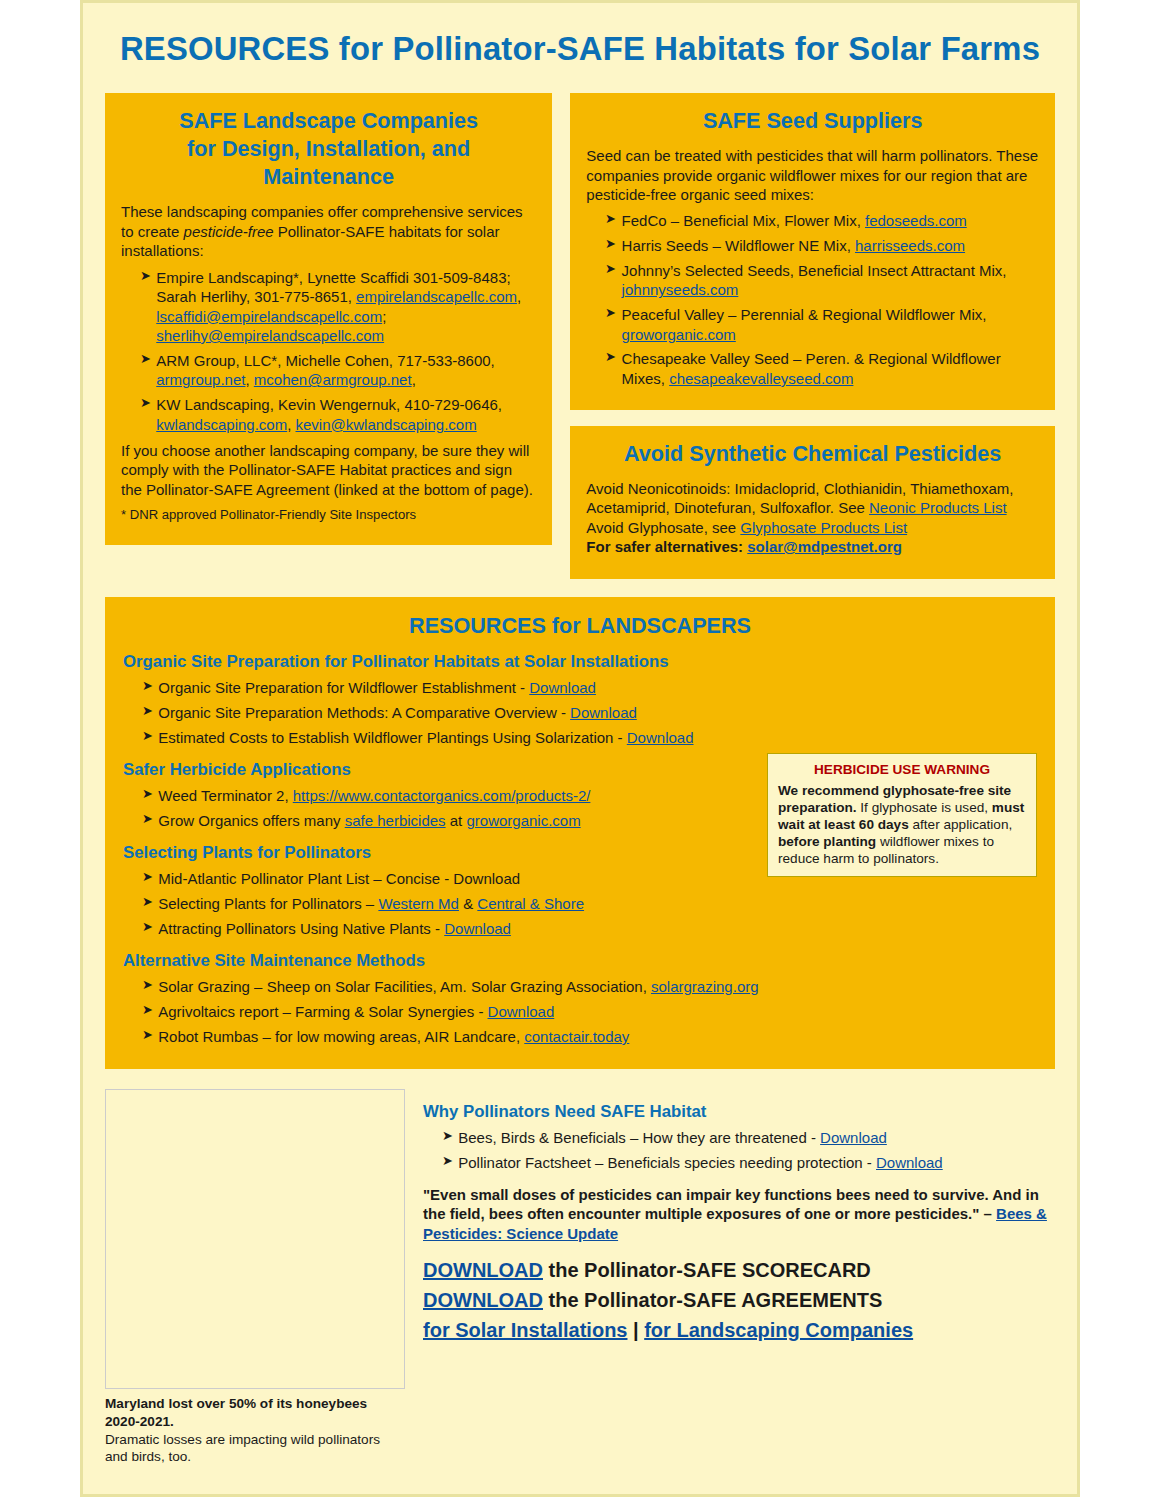RESOURCES for Pollinator-SAFE Habitats for Solar Farms
SAFE Landscape Companies
for Design, Installation, and Maintenance
These landscaping companies offer comprehensive services to create pesticide-free Pollinator-SAFE habitats for solar installations:
Empire Landscaping*, Lynette Scaffidi 301-509-8483; Sarah Herlihy, 301-775-8651, empirelandscapellc.com, lscaffidi@empirelandscapellc.com; sherlihy@empirelandscapellc.com
ARM Group, LLC*, Michelle Cohen, 717-533-8600, armgroup.net, mcohen@armgroup.net,
KW Landscaping, Kevin Wengernuk, 410-729-0646, kwlandscaping.com, kevin@kwlandscaping.com
If you choose another landscaping company, be sure they will comply with the Pollinator-SAFE Habitat practices and sign the Pollinator-SAFE Agreement (linked at the bottom of page).
* DNR approved Pollinator-Friendly Site Inspectors
SAFE Seed Suppliers
Seed can be treated with pesticides that will harm pollinators. These companies provide organic wildflower mixes for our region that are pesticide-free organic seed mixes:
FedCo – Beneficial Mix, Flower Mix, fedoseeds.com
Harris Seeds – Wildflower NE Mix, harrisseeds.com
Johnny’s Selected Seeds, Beneficial Insect Attractant Mix, johnnyseeds.com
Peaceful Valley – Perennial & Regional Wildflower Mix, groworganic.com
Chesapeake Valley Seed – Peren. & Regional Wildflower Mixes, chesapeakevalleyseed.com
Avoid Synthetic Chemical Pesticides
Avoid Neonicotinoids: Imidacloprid, Clothianidin, Thiamethoxam, Acetamiprid, Dinotefuran, Sulfoxaflor. See Neonic Products List
Avoid Glyphosate, see Glyphosate Products List
For safer alternatives: solar@mdpestnet.org
RESOURCES for LANDSCAPERS
Organic Site Preparation for Pollinator Habitats at Solar Installations
Organic Site Preparation for Wildflower Establishment - Download
Organic Site Preparation Methods: A Comparative Overview - Download
Estimated Costs to Establish Wildflower Plantings Using Solarization - Download
HERBICIDE USE WARNING
We recommend glyphosate-free site preparation. If glyphosate is used, must wait at least 60 days after application, before planting wildflower mixes to reduce harm to pollinators.
Safer Herbicide Applications
Weed Terminator 2, https://www.contactorganics.com/products-2/
Grow Organics offers many safe herbicides at groworganic.com
Selecting Plants for Pollinators
Mid-Atlantic Pollinator Plant List – Concise - Download
Selecting Plants for Pollinators – Western Md & Central & Shore
Attracting Pollinators Using Native Plants - Download
Alternative Site Maintenance Methods
Solar Grazing – Sheep on Solar Facilities, Am. Solar Grazing Association, solargrazing.org
Agrivoltaics report – Farming & Solar Synergies - Download
Robot Rumbas – for low mowing areas, AIR Landcare, contactair.today
Maryland lost over 50% of its honeybees 2020-2021. Dramatic losses are impacting wild pollinators and birds, too.
Why Pollinators Need SAFE Habitat
Bees, Birds & Beneficials – How they are threatened - Download
Pollinator Factsheet – Beneficials species needing protection - Download
"Even small doses of pesticides can impair key functions bees need to survive. And in the field, bees often encounter multiple exposures of one or more pesticides." – Bees & Pesticides: Science Update
DOWNLOAD the Pollinator-SAFE SCORECARD
DOWNLOAD the Pollinator-SAFE AGREEMENTS
for Solar Installations | for Landscaping Companies